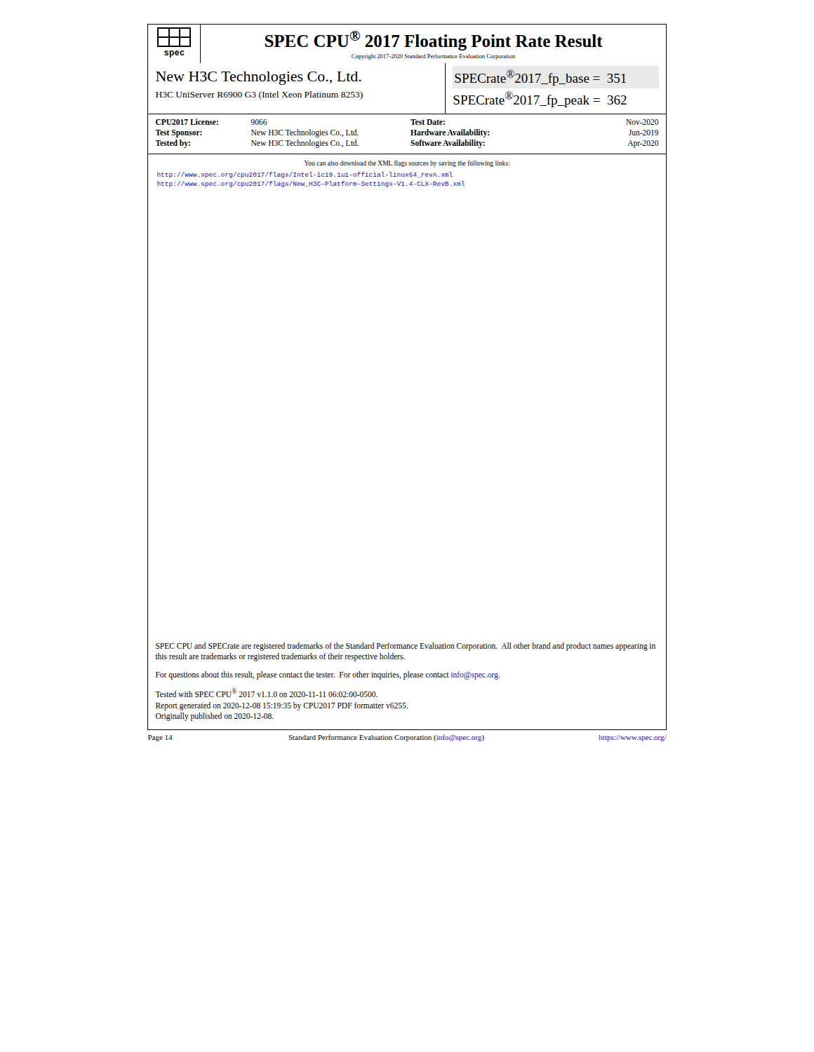spec
SPEC CPU® 2017 Floating Point Rate Result
Copyright 2017-2020 Standard Performance Evaluation Corporation
New H3C Technologies Co., Ltd.
H3C UniServer R6900 G3 (Intel Xeon Platinum 8253)
SPECrate®2017_fp_base = 351
SPECrate®2017_fp_peak = 362
| CPU2017 License: | 9066 |
| Test Sponsor: | New H3C Technologies Co., Ltd. |
| Tested by: | New H3C Technologies Co., Ltd. |
| Test Date: | Nov-2020 |
| Hardware Availability: | Jun-2019 |
| Software Availability: | Apr-2020 |
You can also download the XML flags sources by saving the following links:
http://www.spec.org/cpu2017/flags/Intel-ic19.1u1-official-linux64_revA.xml
http://www.spec.org/cpu2017/flags/New_H3C-Platform-Settings-V1.4-CLX-RevB.xml
SPEC CPU and SPECrate are registered trademarks of the Standard Performance Evaluation Corporation. All other brand and product names appearing in this result are trademarks or registered trademarks of their respective holders.
For questions about this result, please contact the tester. For other inquiries, please contact info@spec.org.
Tested with SPEC CPU® 2017 v1.1.0 on 2020-11-11 06:02:00-0500.
Report generated on 2020-12-08 15:19:35 by CPU2017 PDF formatter v6255.
Originally published on 2020-12-08.
Page 14
Standard Performance Evaluation Corporation (info@spec.org)
https://www.spec.org/